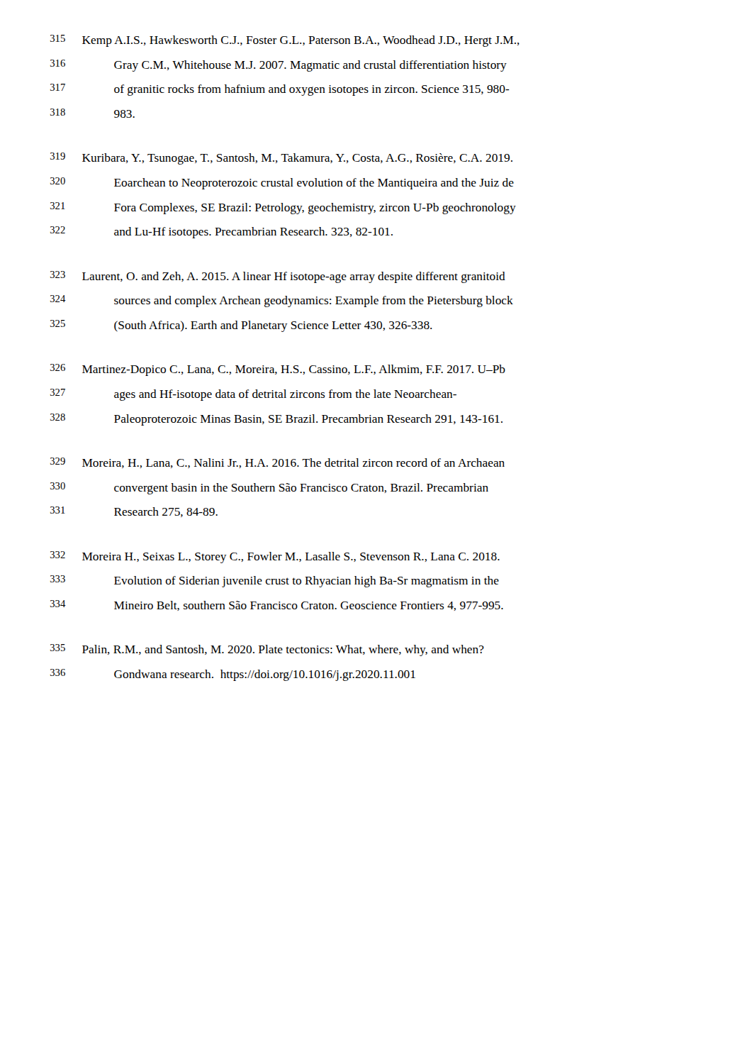Kemp A.I.S., Hawkesworth C.J., Foster G.L., Paterson B.A., Woodhead J.D., Hergt J.M., Gray C.M., Whitehouse M.J. 2007. Magmatic and crustal differentiation history of granitic rocks from hafnium and oxygen isotopes in zircon. Science 315, 980- 983.
Kuribara, Y., Tsunogae, T., Santosh, M., Takamura, Y., Costa, A.G., Rosière, C.A. 2019. Eoarchean to Neoproterozoic crustal evolution of the Mantiqueira and the Juiz de Fora Complexes, SE Brazil: Petrology, geochemistry, zircon U-Pb geochronology and Lu-Hf isotopes. Precambrian Research. 323, 82-101.
Laurent, O. and Zeh, A. 2015. A linear Hf isotope-age array despite different granitoid sources and complex Archean geodynamics: Example from the Pietersburg block (South Africa). Earth and Planetary Science Letter 430, 326-338.
Martinez-Dopico C., Lana, C., Moreira, H.S., Cassino, L.F., Alkmim, F.F. 2017. U–Pb ages and Hf-isotope data of detrital zircons from the late Neoarchean- Paleoproterozoic Minas Basin, SE Brazil. Precambrian Research 291, 143-161.
Moreira, H., Lana, C., Nalini Jr., H.A. 2016. The detrital zircon record of an Archaean convergent basin in the Southern São Francisco Craton, Brazil. Precambrian Research 275, 84-89.
Moreira H., Seixas L., Storey C., Fowler M., Lasalle S., Stevenson R., Lana C. 2018. Evolution of Siderian juvenile crust to Rhyacian high Ba-Sr magmatism in the Mineiro Belt, southern São Francisco Craton. Geoscience Frontiers 4, 977-995.
Palin, R.M., and Santosh, M. 2020. Plate tectonics: What, where, why, and when? Gondwana research. https://doi.org/10.1016/j.gr.2020.11.001